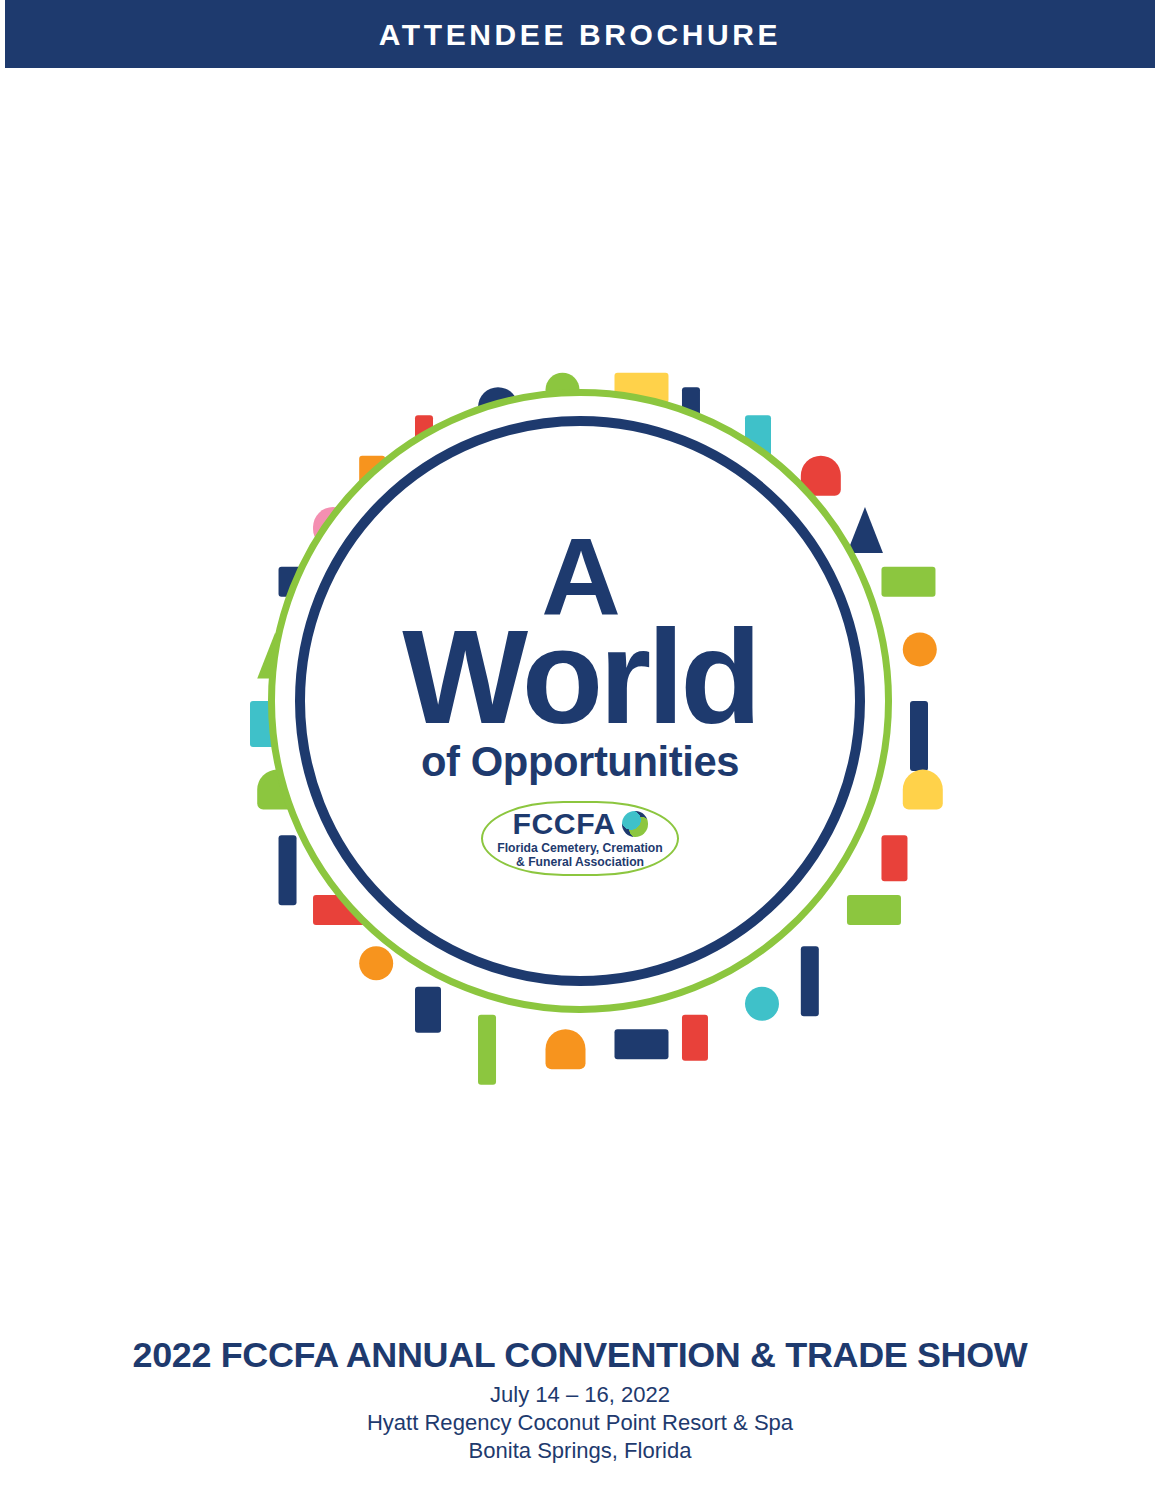Attendee Brochure
A
World
of Opportunities
FCCFA
Florida Cemetery, Cremation
& Funeral Association
2022 FCCFA Annual Convention & Trade Show
July 14 – 16, 2022
Hyatt Regency Coconut Point Resort & Spa
Bonita Springs, Florida